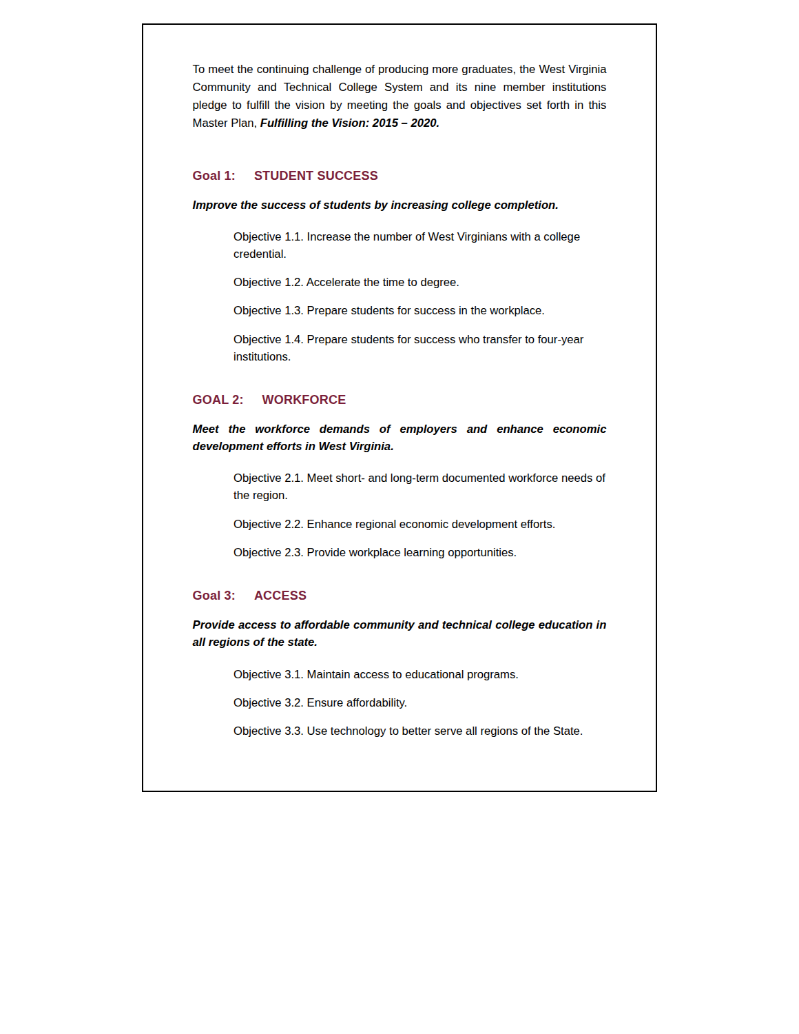To meet the continuing challenge of producing more graduates, the West Virginia Community and Technical College System and its nine member institutions pledge to fulfill the vision by meeting the goals and objectives set forth in this Master Plan, Fulfilling the Vision: 2015 – 2020.
Goal 1: STUDENT SUCCESS
Improve the success of students by increasing college completion.
Objective 1.1. Increase the number of West Virginians with a college credential.
Objective 1.2. Accelerate the time to degree.
Objective 1.3. Prepare students for success in the workplace.
Objective 1.4. Prepare students for success who transfer to four-year institutions.
GOAL 2: WORKFORCE
Meet the workforce demands of employers and enhance economic development efforts in West Virginia.
Objective 2.1. Meet short- and long-term documented workforce needs of the region.
Objective 2.2. Enhance regional economic development efforts.
Objective 2.3. Provide workplace learning opportunities.
Goal 3: ACCESS
Provide access to affordable community and technical college education in all regions of the state.
Objective 3.1. Maintain access to educational programs.
Objective 3.2. Ensure affordability.
Objective 3.3. Use technology to better serve all regions of the State.